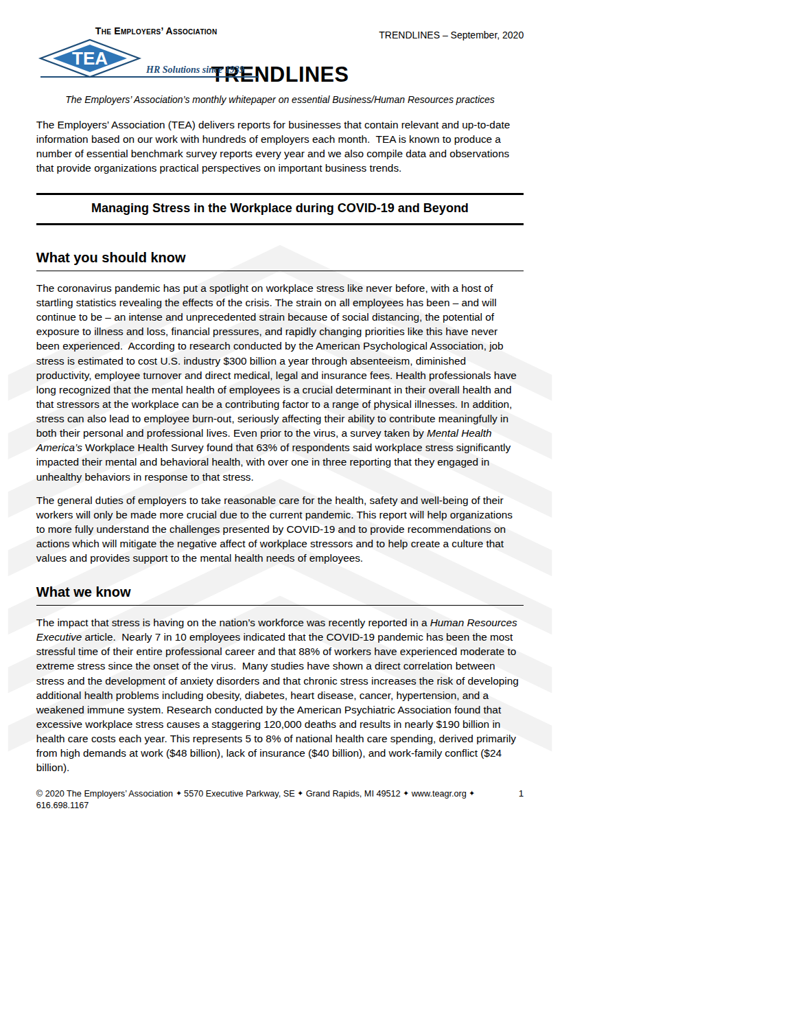The Employers’ Association
TEA HR Solutions since 1939
TRENDLINES – September, 2020
TRENDLINES
The Employers’ Association’s monthly whitepaper on essential Business/Human Resources practices
The Employers’ Association (TEA) delivers reports for businesses that contain relevant and up-to-date information based on our work with hundreds of employers each month. TEA is known to produce a number of essential benchmark survey reports every year and we also compile data and observations that provide organizations practical perspectives on important business trends.
Managing Stress in the Workplace during COVID-19 and Beyond
What you should know
The coronavirus pandemic has put a spotlight on workplace stress like never before, with a host of startling statistics revealing the effects of the crisis. The strain on all employees has been – and will continue to be – an intense and unprecedented strain because of social distancing, the potential of exposure to illness and loss, financial pressures, and rapidly changing priorities like this have never been experienced. According to research conducted by the American Psychological Association, job stress is estimated to cost U.S. industry $300 billion a year through absenteeism, diminished productivity, employee turnover and direct medical, legal and insurance fees. Health professionals have long recognized that the mental health of employees is a crucial determinant in their overall health and that stressors at the workplace can be a contributing factor to a range of physical illnesses. In addition, stress can also lead to employee burn-out, seriously affecting their ability to contribute meaningfully in both their personal and professional lives. Even prior to the virus, a survey taken by Mental Health America’s Workplace Health Survey found that 63% of respondents said workplace stress significantly impacted their mental and behavioral health, with over one in three reporting that they engaged in unhealthy behaviors in response to that stress.
The general duties of employers to take reasonable care for the health, safety and well-being of their workers will only be made more crucial due to the current pandemic. This report will help organizations to more fully understand the challenges presented by COVID-19 and to provide recommendations on actions which will mitigate the negative affect of workplace stressors and to help create a culture that values and provides support to the mental health needs of employees.
What we know
The impact that stress is having on the nation’s workforce was recently reported in a Human Resources Executive article. Nearly 7 in 10 employees indicated that the COVID-19 pandemic has been the most stressful time of their entire professional career and that 88% of workers have experienced moderate to extreme stress since the onset of the virus. Many studies have shown a direct correlation between stress and the development of anxiety disorders and that chronic stress increases the risk of developing additional health problems including obesity, diabetes, heart disease, cancer, hypertension, and a weakened immune system. Research conducted by the American Psychiatric Association found that excessive workplace stress causes a staggering 120,000 deaths and results in nearly $190 billion in health care costs each year. This represents 5 to 8% of national health care spending, derived primarily from high demands at work ($48 billion), lack of insurance ($40 billion), and work-family conflict ($24 billion).
© 2020 The Employers’ Association ✦ 5570 Executive Parkway, SE ✦ Grand Rapids, MI 49512 ✦ www.teagr.org ✦ 616.698.1167
1